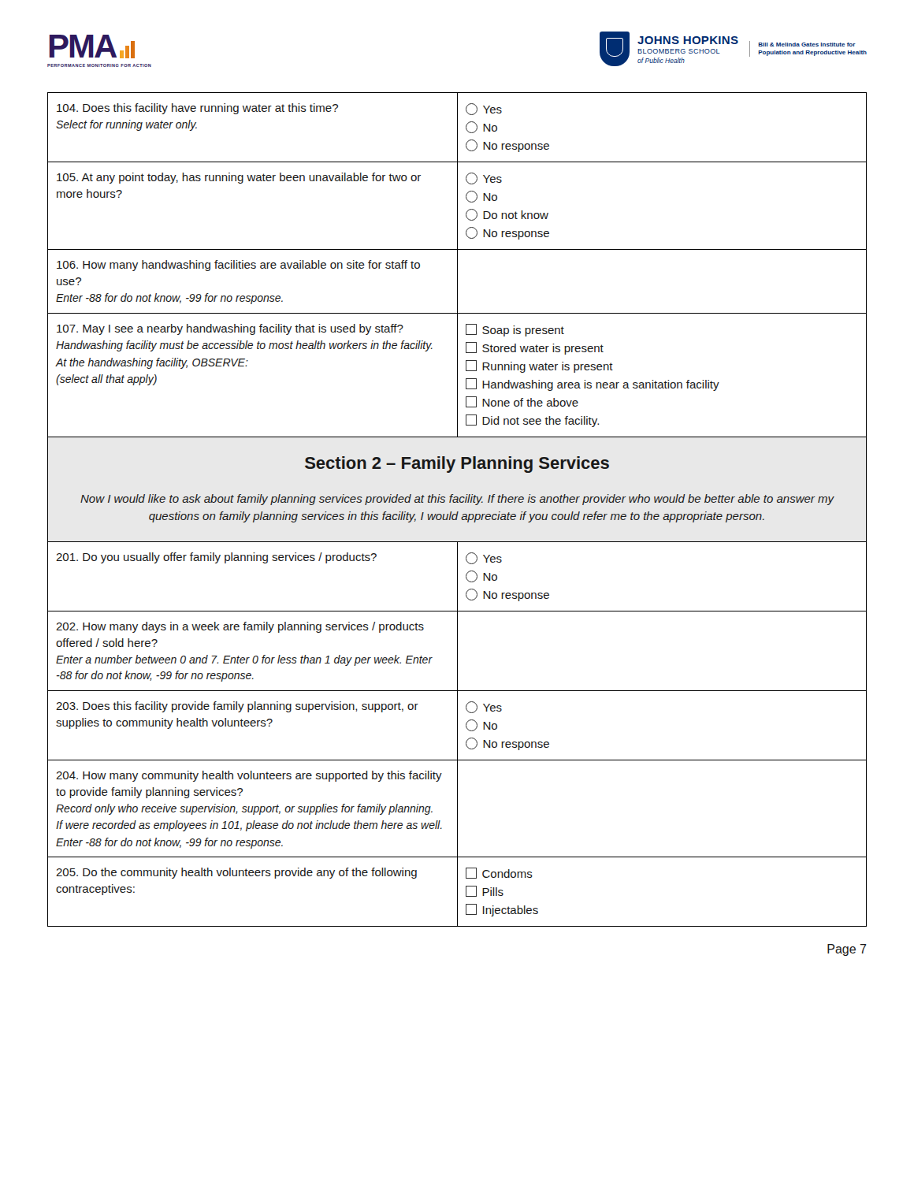PMA
PERFORMANCE MONITORING FOR ACTION
JOHNS HOPKINS
BLOOMBERG SCHOOL
of Public Health
Bill & Melinda Gates Institute for
Population and Reproductive Health
| 104. Does this facility have running water at this time? Select for running water only. | Yes No No response |
| 105. At any point today, has running water been unavailable for two or more hours? | Yes No Do not know No response |
| 106. How many handwashing facilities are available on site for staff to use? Enter -88 for do not know, -99 for no response. | |
| 107. May I see a nearby handwashing facility that is used by staff? Handwashing facility must be accessible to most health workers in the facility. At the handwashing facility, OBSERVE: (select all that apply) | Soap is present Stored water is present Running water is present Handwashing area is near a sanitation facility None of the above Did not see the facility. |
| Section 2 – Family Planning Services Now I would like to ask about family planning services provided at this facility. If there is another provider who would be better able to answer my questions on family planning services in this facility, I would appreciate if you could refer me to the appropriate person. |
| 201. Do you usually offer family planning services / products? | Yes No No response |
| 202. How many days in a week are family planning services / products offered / sold here? Enter a number between 0 and 7. Enter 0 for less than 1 day per week. Enter -88 for do not know, -99 for no response. | |
| 203. Does this facility provide family planning supervision, support, or supplies to community health volunteers? | Yes No No response |
| 204. How many community health volunteers are supported by this facility to provide family planning services? Record only who receive supervision, support, or supplies for family planning. If were recorded as employees in 101, please do not include them here as well. Enter -88 for do not know, -99 for no response. | |
| 205. Do the community health volunteers provide any of the following contraceptives: | Condoms Pills Injectables |
Page 7